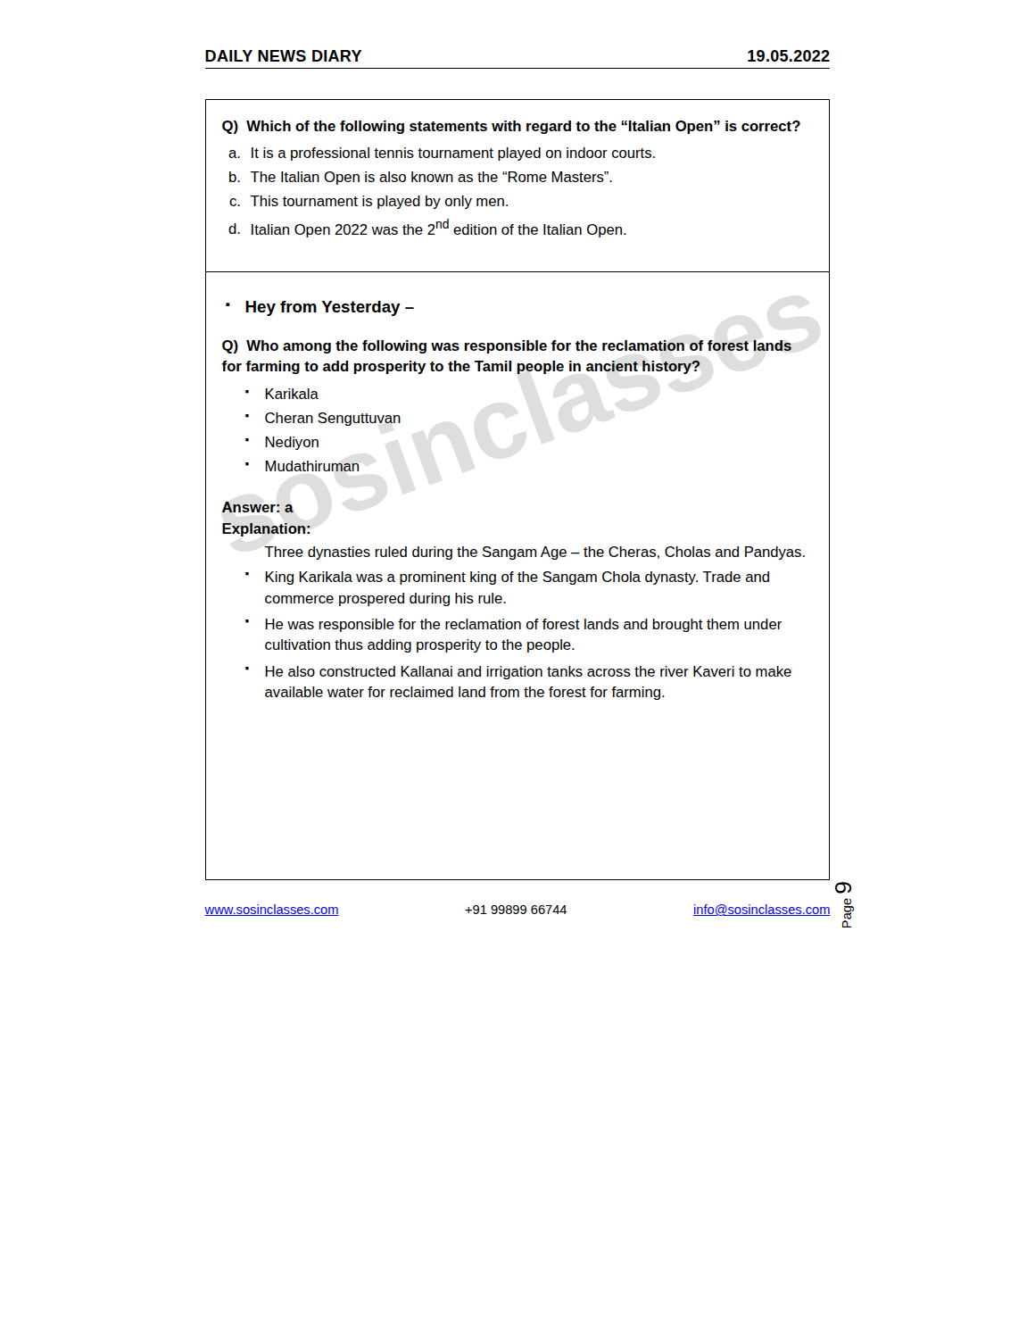DAILY NEWS DIARY 19.05.2022
sosinclasses
Q) Which of the following statements with regard to the “Italian Open” is correct?
It is a professional tennis tournament played on indoor courts.
The Italian Open is also known as the “Rome Masters”.
This tournament is played by only men.
Italian Open 2022 was the 2nd edition of the Italian Open.
Hey from Yesterday –
Q) Who among the following was responsible for the reclamation of forest lands for farming to add prosperity to the Tamil people in ancient history?
Karikala
Cheran Senguttuvan
Nediyon
Mudathiruman
Answer: a
Explanation:
Three dynasties ruled during the Sangam Age – the Cheras, Cholas and Pandyas.
King Karikala was a prominent king of the Sangam Chola dynasty. Trade and commerce prospered during his rule.
He was responsible for the reclamation of forest lands and brought them under cultivation thus adding prosperity to the people.
He also constructed Kallanai and irrigation tanks across the river Kaveri to make available water for reclaimed land from the forest for farming.
Page 9
www.sosinclasses.com +91 99899 66744 info@sosinclasses.com